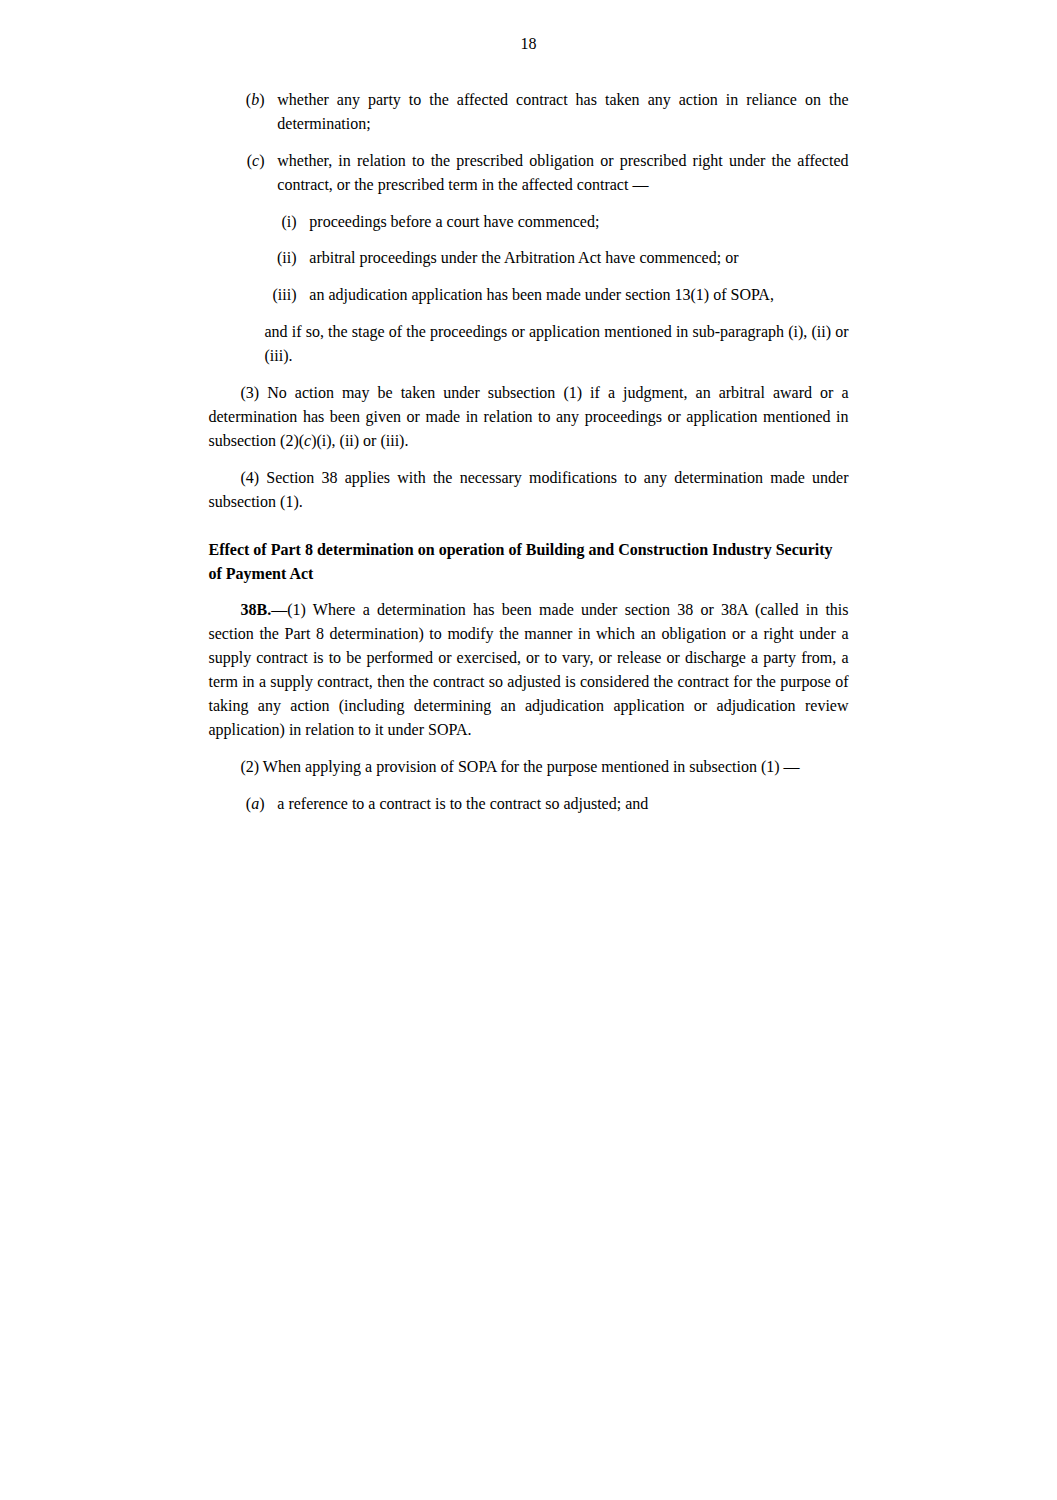18
(b)
whether any party to the affected contract has taken any action in reliance on the determination;
(c)
whether, in relation to the prescribed obligation or prescribed right under the affected contract, or the prescribed term in the affected contract —
(i)
proceedings before a court have commenced;
(ii)
arbitral proceedings under the Arbitration Act have commenced; or
(iii)
an adjudication application has been made under section 13(1) of SOPA,
and if so, the stage of the proceedings or application mentioned in sub-paragraph (i), (ii) or (iii).
(3) No action may be taken under subsection (1) if a judgment, an arbitral award or a determination has been given or made in relation to any proceedings or application mentioned in subsection (2)(c)(i), (ii) or (iii).
(4) Section 38 applies with the necessary modifications to any determination made under subsection (1).
Effect of Part 8 determination on operation of Building and Construction Industry Security of Payment Act
38B.—(1) Where a determination has been made under section 38 or 38A (called in this section the Part 8 determination) to modify the manner in which an obligation or a right under a supply contract is to be performed or exercised, or to vary, or release or discharge a party from, a term in a supply contract, then the contract so adjusted is considered the contract for the purpose of taking any action (including determining an adjudication application or adjudication review application) in relation to it under SOPA.
(2) When applying a provision of SOPA for the purpose mentioned in subsection (1) —
(a)
a reference to a contract is to the contract so adjusted; and